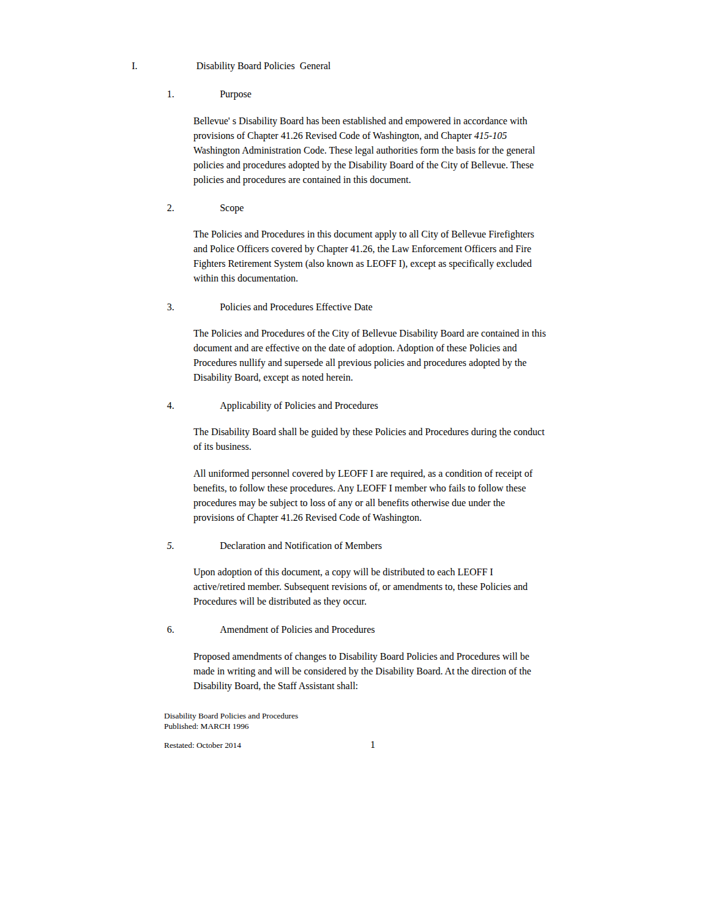I. Disability Board Policies General
1. Purpose
Bellevue' s Disability Board has been established and empowered in accordance with provisions of Chapter 41.26 Revised Code of Washington, and Chapter 415-105 Washington Administration Code. These legal authorities form the basis for the general policies and procedures adopted by the Disability Board of the City of Bellevue. These policies and procedures are contained in this document.
2. Scope
The Policies and Procedures in this document apply to all City of Bellevue Firefighters and Police Officers covered by Chapter 41.26, the Law Enforcement Officers and Fire Fighters Retirement System (also known as LEOFF I), except as specifically excluded within this documentation.
3. Policies and Procedures Effective Date
The Policies and Procedures of the City of Bellevue Disability Board are contained in this document and are effective on the date of adoption. Adoption of these Policies and Procedures nullify and supersede all previous policies and procedures adopted by the Disability Board, except as noted herein.
4. Applicability of Policies and Procedures
The Disability Board shall be guided by these Policies and Procedures during the conduct of its business.
All uniformed personnel covered by LEOFF I are required, as a condition of receipt of benefits, to follow these procedures. Any LEOFF I member who fails to follow these procedures may be subject to loss of any or all benefits otherwise due under the provisions of Chapter 41.26 Revised Code of Washington.
5. Declaration and Notification of Members
Upon adoption of this document, a copy will be distributed to each LEOFF I active/retired member. Subsequent revisions of, or amendments to, these Policies and Procedures will be distributed as they occur.
6. Amendment of Policies and Procedures
Proposed amendments of changes to Disability Board Policies and Procedures will be made in writing and will be considered by the Disability Board. At the direction of the Disability Board, the Staff Assistant shall:
Disability Board Policies and Procedures
Published: MARCH 1996
Restated: October 20141